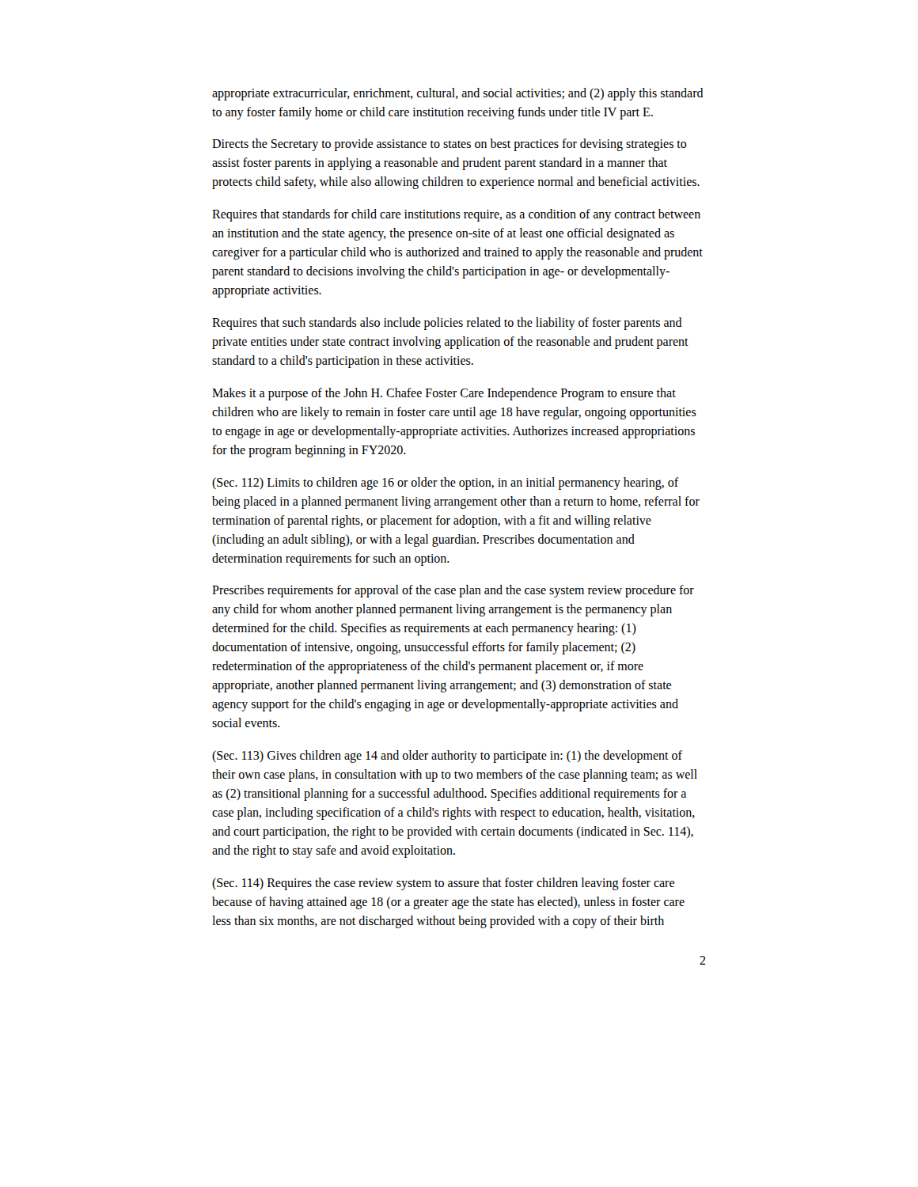appropriate extracurricular, enrichment, cultural, and social activities; and (2) apply this standard to any foster family home or child care institution receiving funds under title IV part E.
Directs the Secretary to provide assistance to states on best practices for devising strategies to assist foster parents in applying a reasonable and prudent parent standard in a manner that protects child safety, while also allowing children to experience normal and beneficial activities.
Requires that standards for child care institutions require, as a condition of any contract between an institution and the state agency, the presence on-site of at least one official designated as caregiver for a particular child who is authorized and trained to apply the reasonable and prudent parent standard to decisions involving the child's participation in age- or developmentally-appropriate activities.
Requires that such standards also include policies related to the liability of foster parents and private entities under state contract involving application of the reasonable and prudent parent standard to a child's participation in these activities.
Makes it a purpose of the John H. Chafee Foster Care Independence Program to ensure that children who are likely to remain in foster care until age 18 have regular, ongoing opportunities to engage in age or developmentally-appropriate activities. Authorizes increased appropriations for the program beginning in FY2020.
(Sec. 112) Limits to children age 16 or older the option, in an initial permanency hearing, of being placed in a planned permanent living arrangement other than a return to home, referral for termination of parental rights, or placement for adoption, with a fit and willing relative (including an adult sibling), or with a legal guardian. Prescribes documentation and determination requirements for such an option.
Prescribes requirements for approval of the case plan and the case system review procedure for any child for whom another planned permanent living arrangement is the permanency plan determined for the child. Specifies as requirements at each permanency hearing: (1) documentation of intensive, ongoing, unsuccessful efforts for family placement; (2) redetermination of the appropriateness of the child's permanent placement or, if more appropriate, another planned permanent living arrangement; and (3) demonstration of state agency support for the child's engaging in age or developmentally-appropriate activities and social events.
(Sec. 113) Gives children age 14 and older authority to participate in: (1) the development of their own case plans, in consultation with up to two members of the case planning team; as well as (2) transitional planning for a successful adulthood. Specifies additional requirements for a case plan, including specification of a child's rights with respect to education, health, visitation, and court participation, the right to be provided with certain documents (indicated in Sec. 114), and the right to stay safe and avoid exploitation.
(Sec. 114) Requires the case review system to assure that foster children leaving foster care because of having attained age 18 (or a greater age the state has elected), unless in foster care less than six months, are not discharged without being provided with a copy of their birth
2